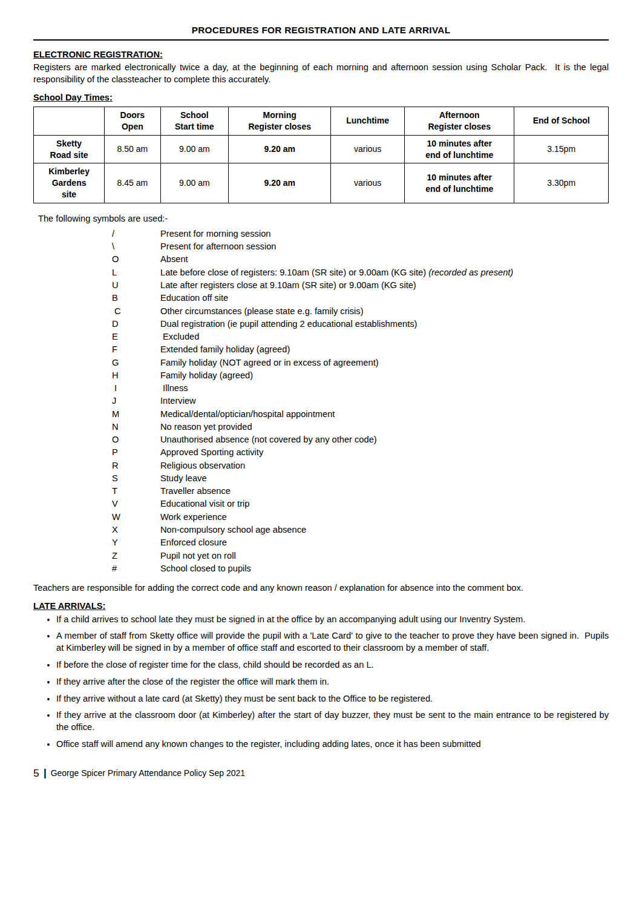PROCEDURES FOR REGISTRATION AND LATE ARRIVAL
ELECTRONIC REGISTRATION:
Registers are marked electronically twice a day, at the beginning of each morning and afternoon session using Scholar Pack. It is the legal responsibility of the classteacher to complete this accurately.
School Day Times:
| | Doors Open | School Start time | Morning Register closes | Lunchtime | Afternoon Register closes | End of School |
| --- | --- | --- | --- | --- | --- | --- |
| Sketty Road site | 8.50 am | 9.00 am | 9.20 am | various | 10 minutes after end of lunchtime | 3.15pm |
| Kimberley Gardens site | 8.45 am | 9.00 am | 9.20 am | various | 10 minutes after end of lunchtime | 3.30pm |
The following symbols are used:-
/Present for morning session
\Present for afternoon session
OAbsent
LLate before close of registers: 9.10am (SR site) or 9.00am (KG site) (recorded as present)
ULate after registers close at 9.10am (SR site) or 9.00am (KG site)
BEducation off site
COther circumstances (please state e.g. family crisis)
DDual registration (ie pupil attending 2 educational establishments)
E Excluded
FExtended family holiday (agreed)
GFamily holiday (NOT agreed or in excess of agreement)
HFamily holiday (agreed)
I Illness
JInterview
MMedical/dental/optician/hospital appointment
NNo reason yet provided
OUnauthorised absence (not covered by any other code)
PApproved Sporting activity
RReligious observation
SStudy leave
TTraveller absence
VEducational visit or trip
WWork experience
XNon-compulsory school age absence
YEnforced closure
ZPupil not yet on roll
#School closed to pupils
Teachers are responsible for adding the correct code and any known reason / explanation for absence into the comment box.
LATE ARRIVALS:
If a child arrives to school late they must be signed in at the office by an accompanying adult using our Inventry System.
A member of staff from Sketty office will provide the pupil with a 'Late Card' to give to the teacher to prove they have been signed in. Pupils at Kimberley will be signed in by a member of office staff and escorted to their classroom by a member of staff.
If before the close of register time for the class, child should be recorded as an L.
If they arrive after the close of the register the office will mark them in.
If they arrive without a late card (at Sketty) they must be sent back to the Office to be registered.
If they arrive at the classroom door (at Kimberley) after the start of day buzzer, they must be sent to the main entrance to be registered by the office.
Office staff will amend any known changes to the register, including adding lates, once it has been submitted
5 George Spicer Primary Attendance Policy Sep 2021